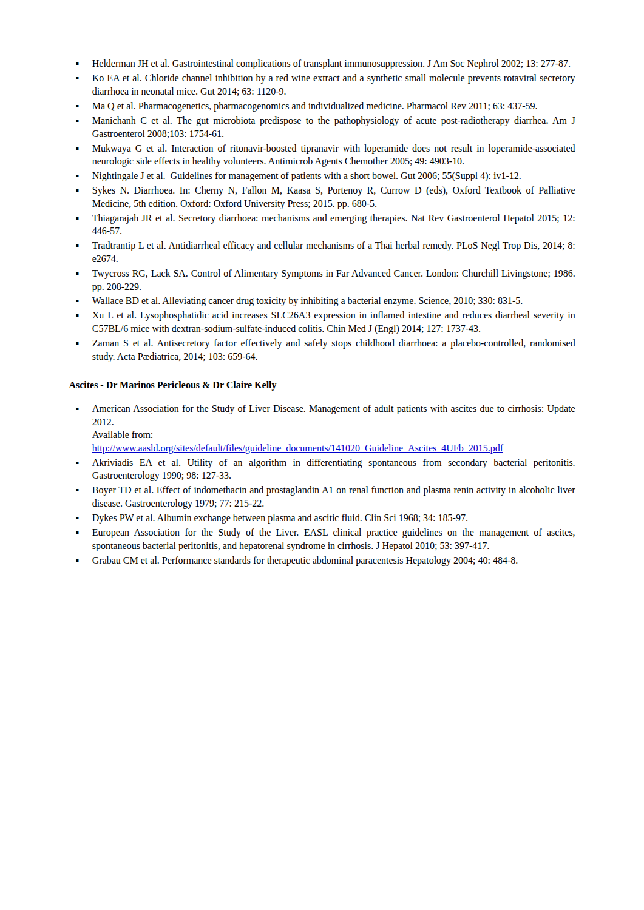Helderman JH et al. Gastrointestinal complications of transplant immunosuppression. J Am Soc Nephrol 2002; 13: 277-87.
Ko EA et al. Chloride channel inhibition by a red wine extract and a synthetic small molecule prevents rotaviral secretory diarrhoea in neonatal mice. Gut 2014; 63: 1120-9.
Ma Q et al. Pharmacogenetics, pharmacogenomics and individualized medicine. Pharmacol Rev 2011; 63: 437-59.
Manichanh C et al. The gut microbiota predispose to the pathophysiology of acute post-radiotherapy diarrhea. Am J Gastroenterol 2008;103: 1754-61.
Mukwaya G et al. Interaction of ritonavir-boosted tipranavir with loperamide does not result in loperamide-associated neurologic side effects in healthy volunteers. Antimicrob Agents Chemother 2005; 49: 4903-10.
Nightingale J et al. Guidelines for management of patients with a short bowel. Gut 2006; 55(Suppl 4): iv1-12.
Sykes N. Diarrhoea. In: Cherny N, Fallon M, Kaasa S, Portenoy R, Currow D (eds), Oxford Textbook of Palliative Medicine, 5th edition. Oxford: Oxford University Press; 2015. pp. 680-5.
Thiagarajah JR et al. Secretory diarrhoea: mechanisms and emerging therapies. Nat Rev Gastroenterol Hepatol 2015; 12: 446-57.
Tradtrantip L et al. Antidiarrheal efficacy and cellular mechanisms of a Thai herbal remedy. PLoS Negl Trop Dis, 2014; 8: e2674.
Twycross RG, Lack SA. Control of Alimentary Symptoms in Far Advanced Cancer. London: Churchill Livingstone; 1986. pp. 208-229.
Wallace BD et al. Alleviating cancer drug toxicity by inhibiting a bacterial enzyme. Science, 2010; 330: 831-5.
Xu L et al. Lysophosphatidic acid increases SLC26A3 expression in inflamed intestine and reduces diarrheal severity in C57BL/6 mice with dextran-sodium-sulfate-induced colitis. Chin Med J (Engl) 2014; 127: 1737-43.
Zaman S et al. Antisecretory factor effectively and safely stops childhood diarrhoea: a placebo-controlled, randomised study. Acta Pædiatrica, 2014; 103: 659-64.
Ascites - Dr Marinos Pericleous & Dr Claire Kelly
American Association for the Study of Liver Disease. Management of adult patients with ascites due to cirrhosis: Update 2012.
Available from:
http://www.aasld.org/sites/default/files/guideline_documents/141020_Guideline_Ascites_4UFb_2015.pdf
Akriviadis EA et al. Utility of an algorithm in differentiating spontaneous from secondary bacterial peritonitis. Gastroenterology 1990; 98: 127-33.
Boyer TD et al. Effect of indomethacin and prostaglandin A1 on renal function and plasma renin activity in alcoholic liver disease. Gastroenterology 1979; 77: 215-22.
Dykes PW et al. Albumin exchange between plasma and ascitic fluid. Clin Sci 1968; 34: 185-97.
European Association for the Study of the Liver. EASL clinical practice guidelines on the management of ascites, spontaneous bacterial peritonitis, and hepatorenal syndrome in cirrhosis. J Hepatol 2010; 53: 397-417.
Grabau CM et al. Performance standards for therapeutic abdominal paracentesis Hepatology 2004; 40: 484-8.